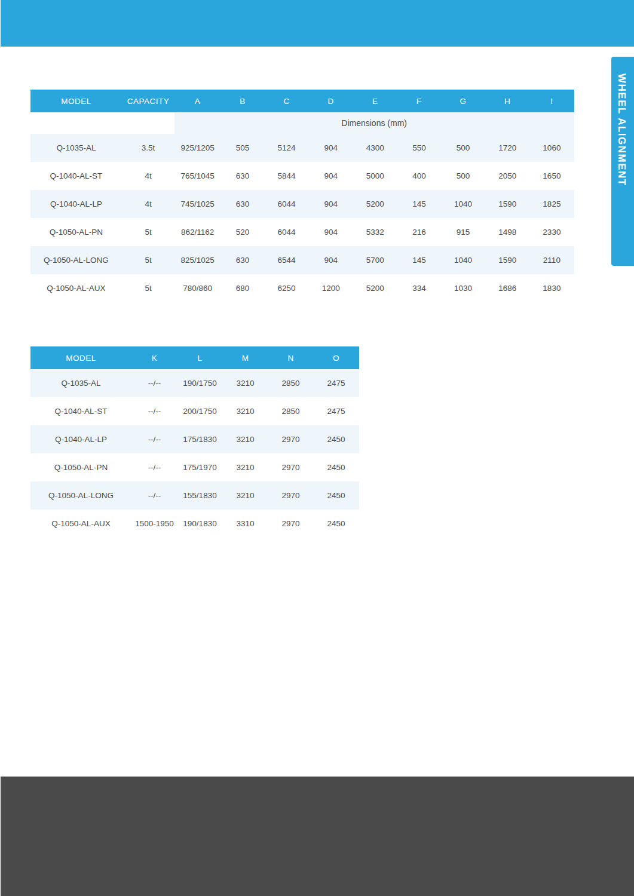WHEEL ALIGNMENT
| | | Dimensions (mm) |
| MODEL | CAPACITY | A | B | C | D | E | F | G | H | I |
| Q-1035-AL | 3.5t | 925/1205 | 505 | 5124 | 904 | 4300 | 550 | 500 | 1720 | 1060 |
| Q-1040-AL-ST | 4t | 765/1045 | 630 | 5844 | 904 | 5000 | 400 | 500 | 2050 | 1650 |
| Q-1040-AL-LP | 4t | 745/1025 | 630 | 6044 | 904 | 5200 | 145 | 1040 | 1590 | 1825 |
| Q-1050-AL-PN | 5t | 862/1162 | 520 | 6044 | 904 | 5332 | 216 | 915 | 1498 | 2330 |
| Q-1050-AL-LONG | 5t | 825/1025 | 630 | 6544 | 904 | 5700 | 145 | 1040 | 1590 | 2110 |
| Q-1050-AL-AUX | 5t | 780/860 | 680 | 6250 | 1200 | 5200 | 334 | 1030 | 1686 | 1830 |
| MODEL | K | L | M | N | O |
| --- | --- | --- | --- | --- | --- |
| Q-1035-AL | --/-- | 190/1750 | 3210 | 2850 | 2475 |
| Q-1040-AL-ST | --/-- | 200/1750 | 3210 | 2850 | 2475 |
| Q-1040-AL-LP | --/-- | 175/1830 | 3210 | 2970 | 2450 |
| Q-1050-AL-PN | --/-- | 175/1970 | 3210 | 2970 | 2450 |
| Q-1050-AL-LONG | --/-- | 155/1830 | 3210 | 2970 | 2450 |
| Q-1050-AL-AUX | 1500-1950 | 190/1830 | 3310 | 2970 | 2450 |